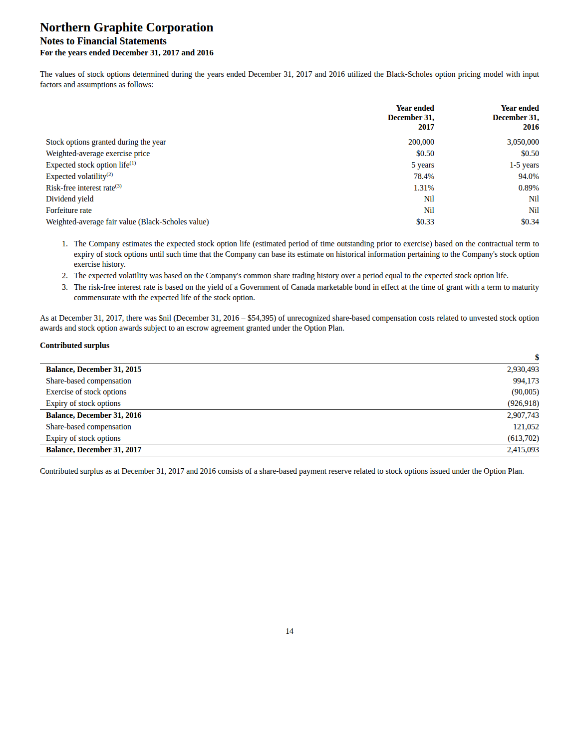Northern Graphite Corporation
Notes to Financial Statements
For the years ended December 31, 2017 and 2016
The values of stock options determined during the years ended December 31, 2017 and 2016 utilized the Black-Scholes option pricing model with input factors and assumptions as follows:
| | Year ended December 31, 2017 | Year ended December 31, 2016 |
| --- | --- | --- |
| Stock options granted during the year | 200,000 | 3,050,000 |
| Weighted-average exercise price | $0.50 | $0.50 |
| Expected stock option life (1) | 5 years | 1-5 years |
| Expected volatility (2) | 78.4% | 94.0% |
| Risk-free interest rate (3) | 1.31% | 0.89% |
| Dividend yield | Nil | Nil |
| Forfeiture rate | Nil | Nil |
| Weighted-average fair value (Black-Scholes value) | $0.33 | $0.34 |
The Company estimates the expected stock option life (estimated period of time outstanding prior to exercise) based on the contractual term to expiry of stock options until such time that the Company can base its estimate on historical information pertaining to the Company's stock option exercise history.
The expected volatility was based on the Company's common share trading history over a period equal to the expected stock option life.
The risk-free interest rate is based on the yield of a Government of Canada marketable bond in effect at the time of grant with a term to maturity commensurate with the expected life of the stock option.
As at December 31, 2017, there was $nil (December 31, 2016 – $54,395) of unrecognized share-based compensation costs related to unvested stock option awards and stock option awards subject to an escrow agreement granted under the Option Plan.
Contributed surplus
| | $ |
| Balance, December 31, 2015 | 2,930,493 |
| Share-based compensation | 994,173 |
| Exercise of stock options | (90,005) |
| Expiry of stock options | (926,918) |
| Balance, December 31, 2016 | 2,907,743 |
| Share-based compensation | 121,052 |
| Expiry of stock options | (613,702) |
| Balance, December 31, 2017 | 2,415,093 |
Contributed surplus as at December 31, 2017 and 2016 consists of a share-based payment reserve related to stock options issued under the Option Plan.
14